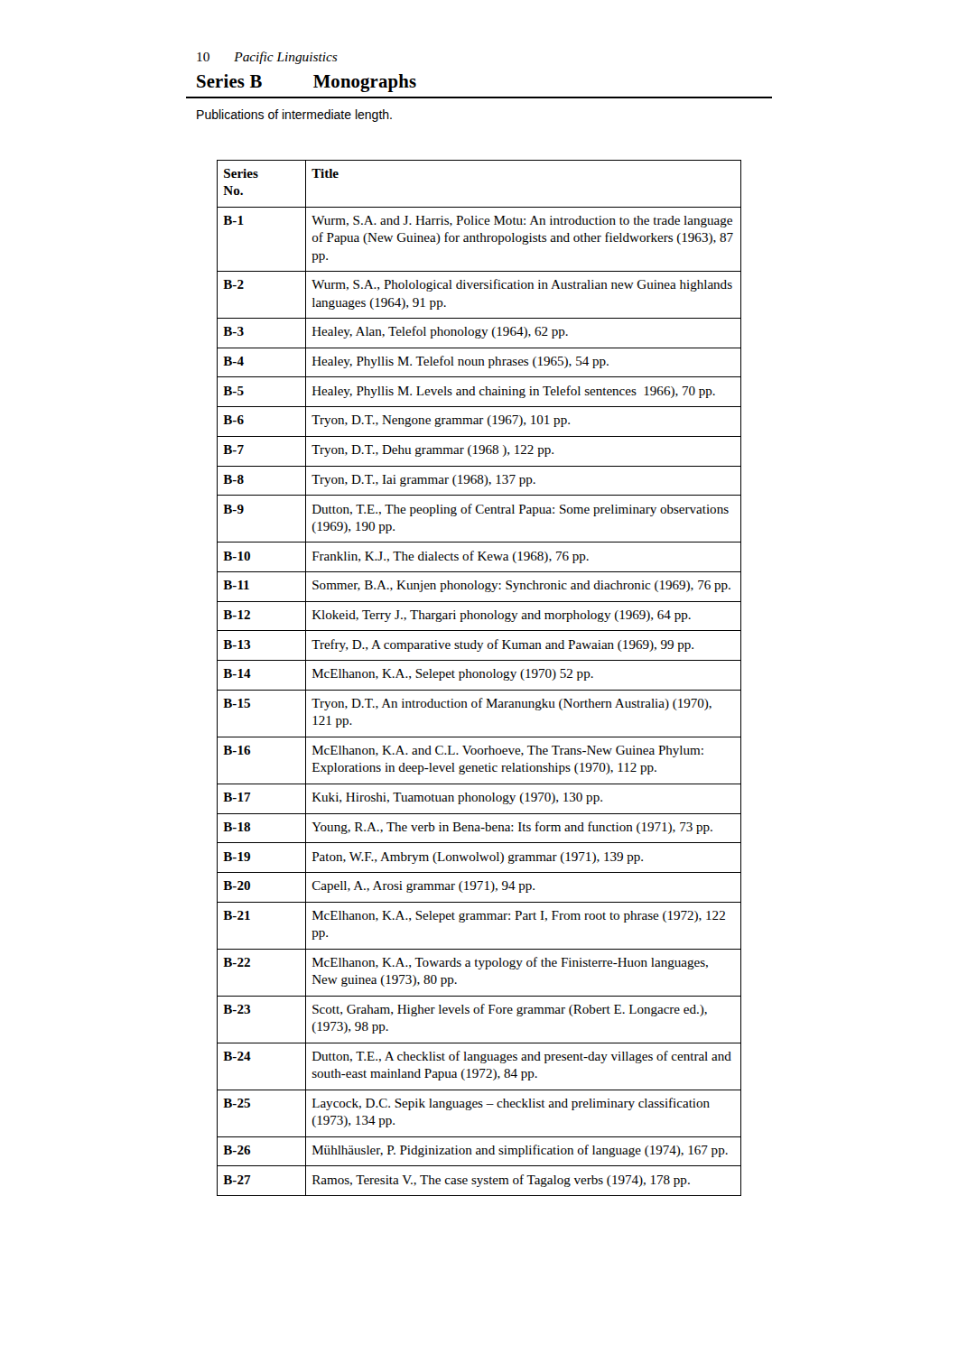10 Pacific Linguistics
Series BMonographs
Publications of intermediate length.
| Series No. | Title |
| --- | --- |
| B-1 | Wurm, S.A. and J. Harris, Police Motu: An introduction to the trade language of Papua (New Guinea) for anthropologists and other fieldworkers (1963), 87 pp. |
| B-2 | Wurm, S.A., Pholological diversification in Australian new Guinea highlands languages (1964), 91 pp. |
| B-3 | Healey, Alan, Telefol phonology (1964), 62 pp. |
| B-4 | Healey, Phyllis M. Telefol noun phrases (1965), 54 pp. |
| B-5 | Healey, Phyllis M. Levels and chaining in Telefol sentences 1966), 70 pp. |
| B-6 | Tryon, D.T., Nengone grammar (1967), 101 pp. |
| B-7 | Tryon, D.T., Dehu grammar (1968 ), 122 pp. |
| B-8 | Tryon, D.T., Iai grammar (1968), 137 pp. |
| B-9 | Dutton, T.E., The peopling of Central Papua: Some preliminary observations (1969), 190 pp. |
| B-10 | Franklin, K.J., The dialects of Kewa (1968), 76 pp. |
| B-11 | Sommer, B.A., Kunjen phonology: Synchronic and diachronic (1969), 76 pp. |
| B-12 | Klokeid, Terry J., Thargari phonology and morphology (1969), 64 pp. |
| B-13 | Trefry, D., A comparative study of Kuman and Pawaian (1969), 99 pp. |
| B-14 | McElhanon, K.A., Selepet phonology (1970) 52 pp. |
| B-15 | Tryon, D.T., An introduction of Maranungku (Northern Australia) (1970), 121 pp. |
| B-16 | McElhanon, K.A. and C.L. Voorhoeve, The Trans-New Guinea Phylum: Explorations in deep-level genetic relationships (1970), 112 pp. |
| B-17 | Kuki, Hiroshi, Tuamotuan phonology (1970), 130 pp. |
| B-18 | Young, R.A., The verb in Bena-bena: Its form and function (1971), 73 pp. |
| B-19 | Paton, W.F., Ambrym (Lonwolwol) grammar (1971), 139 pp. |
| B-20 | Capell, A., Arosi grammar (1971), 94 pp. |
| B-21 | McElhanon, K.A., Selepet grammar: Part I, From root to phrase (1972), 122 pp. |
| B-22 | McElhanon, K.A., Towards a typology of the Finisterre-Huon languages, New guinea (1973), 80 pp. |
| B-23 | Scott, Graham, Higher levels of Fore grammar (Robert E. Longacre ed.), (1973), 98 pp. |
| B-24 | Dutton, T.E., A checklist of languages and present-day villages of central and south-east mainland Papua (1972), 84 pp. |
| B-25 | Laycock, D.C. Sepik languages – checklist and preliminary classification (1973), 134 pp. |
| B-26 | Mühlhäusler, P. Pidginization and simplification of language (1974), 167 pp. |
| B-27 | Ramos, Teresita V., The case system of Tagalog verbs (1974), 178 pp. |